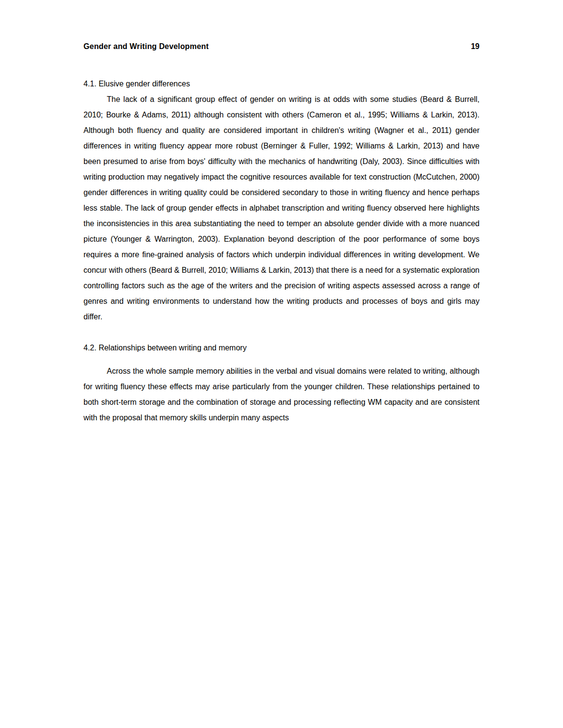Gender and Writing Development 19
4.1. Elusive gender differences
The lack of a significant group effect of gender on writing is at odds with some studies (Beard & Burrell, 2010; Bourke & Adams, 2011) although consistent with others (Cameron et al., 1995; Williams & Larkin, 2013). Although both fluency and quality are considered important in children's writing (Wagner et al., 2011) gender differences in writing fluency appear more robust (Berninger & Fuller, 1992; Williams & Larkin, 2013) and have been presumed to arise from boys' difficulty with the mechanics of handwriting (Daly, 2003). Since difficulties with writing production may negatively impact the cognitive resources available for text construction (McCutchen, 2000) gender differences in writing quality could be considered secondary to those in writing fluency and hence perhaps less stable. The lack of group gender effects in alphabet transcription and writing fluency observed here highlights the inconsistencies in this area substantiating the need to temper an absolute gender divide with a more nuanced picture (Younger & Warrington, 2003). Explanation beyond description of the poor performance of some boys requires a more fine-grained analysis of factors which underpin individual differences in writing development. We concur with others (Beard & Burrell, 2010; Williams & Larkin, 2013) that there is a need for a systematic exploration controlling factors such as the age of the writers and the precision of writing aspects assessed across a range of genres and writing environments to understand how the writing products and processes of boys and girls may differ.
4.2. Relationships between writing and memory
Across the whole sample memory abilities in the verbal and visual domains were related to writing, although for writing fluency these effects may arise particularly from the younger children. These relationships pertained to both short-term storage and the combination of storage and processing reflecting WM capacity and are consistent with the proposal that memory skills underpin many aspects